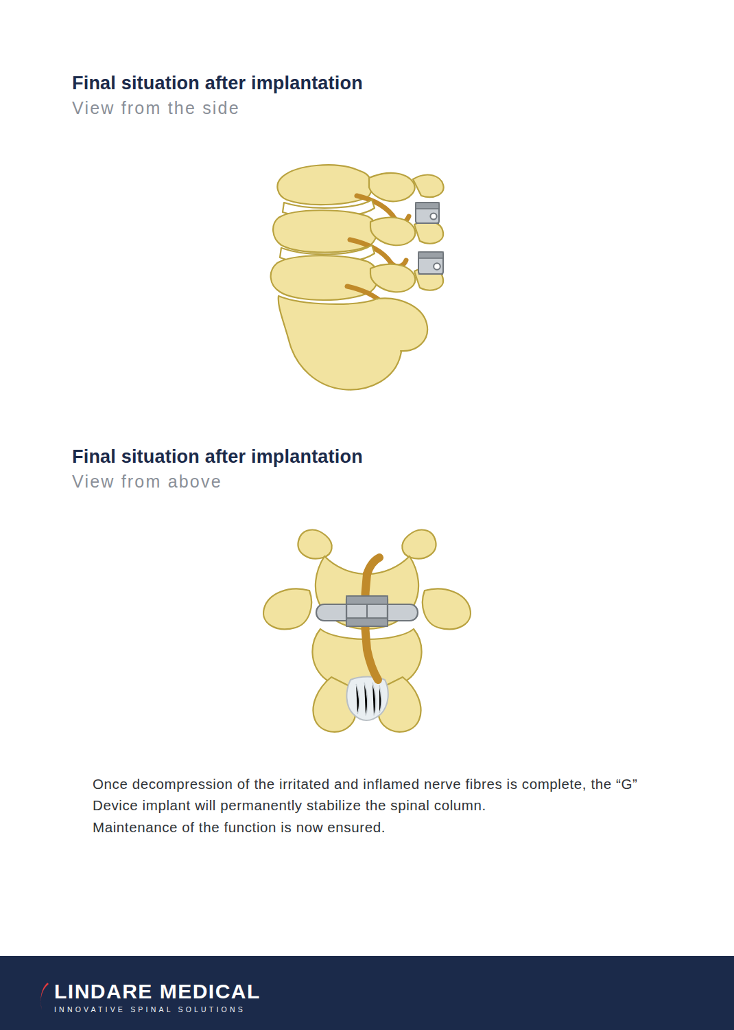Final situation after implantation
View from the side
Lateral view of vertebrae with implants
Final situation after implantation
View from above
Top view of vertebra with implant
Once decompression of the irritated and inflamed nerve fibres is complete, the “G” Device implant will permanently stabilize the spinal column.
Maintenance of the function is now ensured.
LINDARE MEDICAL INNOVATIVE SPINAL SOLUTIONS